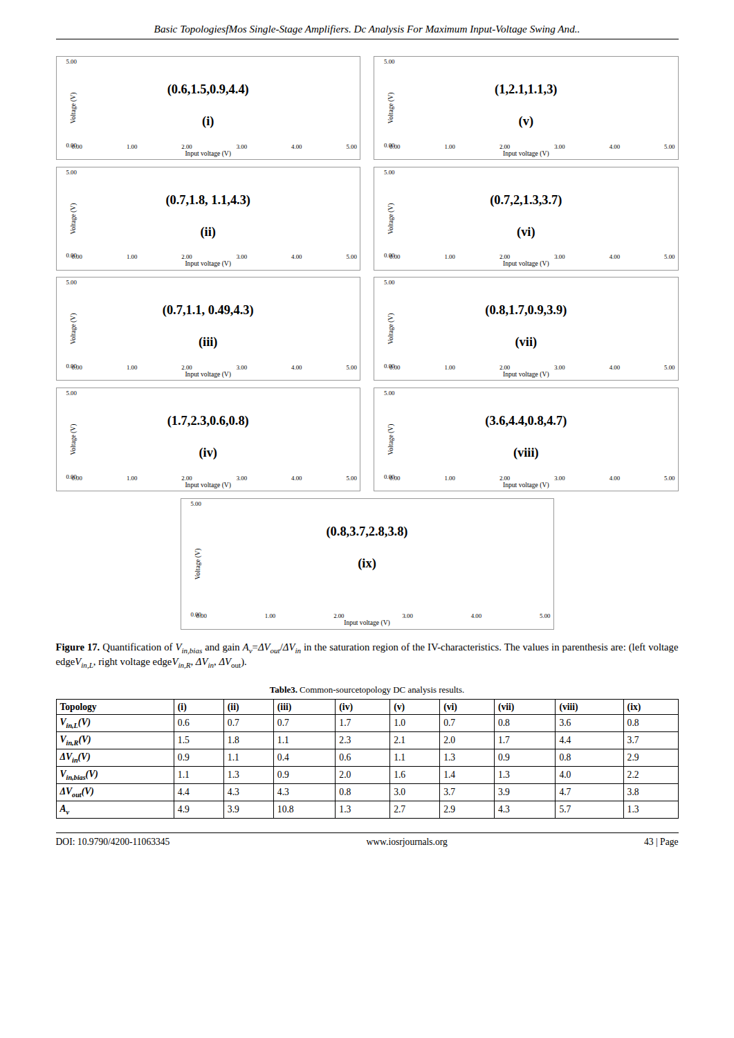Basic TopologiesfMos Single-Stage Amplifiers. Dc Analysis For Maximum Input-Voltage Swing And..
Voltage (V) 5.00 0.00
(0.6,1.5,0.9,4.4)
(i)
0.001.002.003.004.005.00
Input voltage (V)
Voltage (V) 5.00 0.00
(1,2.1,1.1,3)
(v)
0.001.002.003.004.005.00
Input voltage (V)
Voltage (V) 5.00 0.00
(0.7,1.8, 1.1,4.3)
(ii)
0.001.002.003.004.005.00
Input voltage (V)
Voltage (V) 5.00 0.00
(0.7,2,1.3,3.7)
(vi)
0.001.002.003.004.005.00
Input voltage (V)
Voltage (V) 5.00 0.00
(0.7,1.1, 0.49,4.3)
(iii)
0.001.002.003.004.005.00
Input voltage (V)
Voltage (V) 5.00 0.00
(0.8,1.7,0.9,3.9)
(vii)
0.001.002.003.004.005.00
Input voltage (V)
Voltage (V) 5.00 0.00
(1.7,2.3,0.6,0.8)
(iv)
0.001.002.003.004.005.00
Input voltage (V)
Voltage (V) 5.00 0.00
(3.6,4.4,0.8,4.7)
(viii)
0.001.002.003.004.005.00
Input voltage (V)
Voltage (V) 5.00 0.00
(0.8,3.7,2.8,3.8)
(ix)
0.001.002.003.004.005.00
Input voltage (V)
Figure 17. Quantification of Vin,bias and gain Av=ΔVout/ΔVin in the saturation region of the IV-characteristics. The values in parenthesis are: (left voltage edgeVin,L, right voltage edgeVin,R, ΔVin, ΔVout).
Table3. Common-sourcetopology DC analysis results.
| Topology | (i) | (ii) | (iii) | (iv) | (v) | (vi) | (vii) | (viii) | (ix) |
| --- | --- | --- | --- | --- | --- | --- | --- | --- | --- |
| V in,L (V) | 0.6 | 0.7 | 0.7 | 1.7 | 1.0 | 0.7 | 0.8 | 3.6 | 0.8 |
| V in,R (V) | 1.5 | 1.8 | 1.1 | 2.3 | 2.1 | 2.0 | 1.7 | 4.4 | 3.7 |
| ΔV in (V) | 0.9 | 1.1 | 0.4 | 0.6 | 1.1 | 1.3 | 0.9 | 0.8 | 2.9 |
| V in,bias (V) | 1.1 | 1.3 | 0.9 | 2.0 | 1.6 | 1.4 | 1.3 | 4.0 | 2.2 |
| ΔV out (V) | 4.4 | 4.3 | 4.3 | 0.8 | 3.0 | 3.7 | 3.9 | 4.7 | 3.8 |
| A v | 4.9 | 3.9 | 10.8 | 1.3 | 2.7 | 2.9 | 4.3 | 5.7 | 1.3 |
DOI: 10.9790/4200-11063345 www.iosrjournals.org 43 | Page